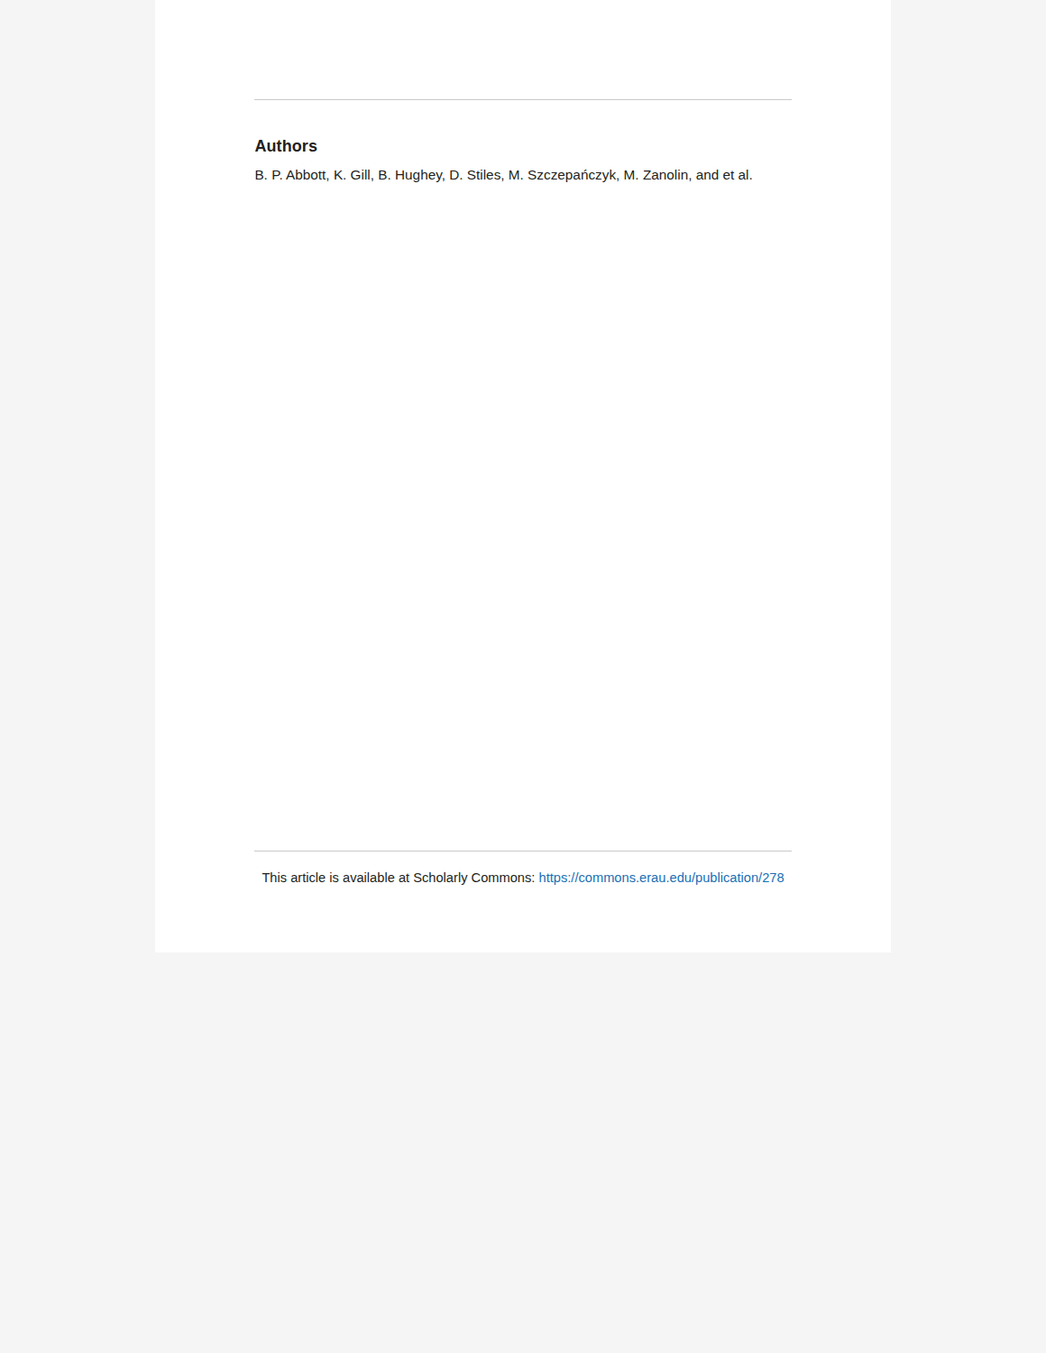Authors
B. P. Abbott, K. Gill, B. Hughey, D. Stiles, M. Szczepańczyk, M. Zanolin, and et al.
This article is available at Scholarly Commons: https://commons.erau.edu/publication/278